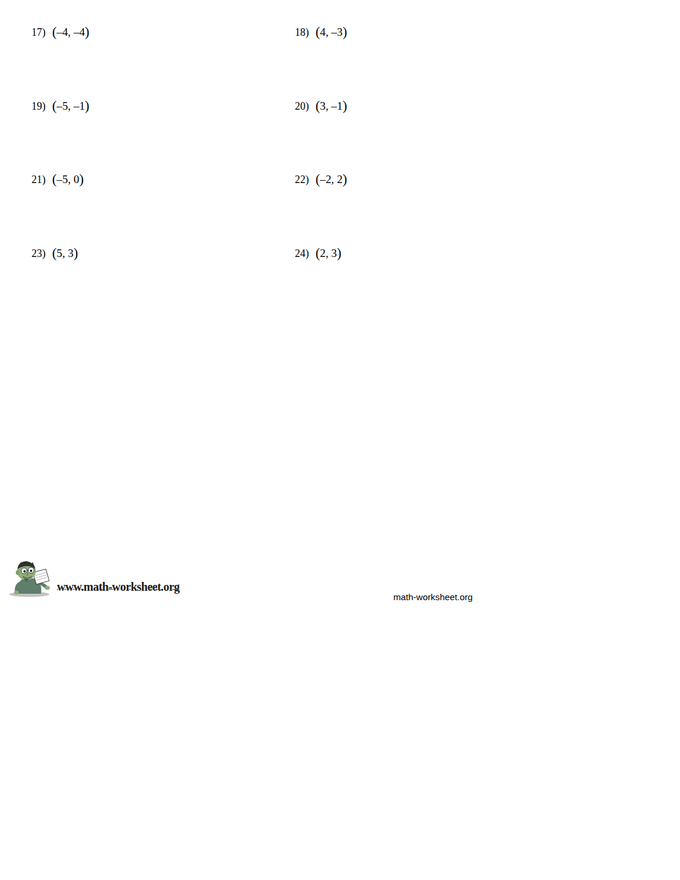| 17) ( –4, –4 ) | 18) ( 4, –3 ) |
| 19) ( –5, –1 ) | 20) ( 3, –1 ) |
| 21) ( –5, 0 ) | 22) ( –2, 2 ) |
| 23) ( 5, 3 ) | 24) ( 2, 3 ) |
www.math-worksheet.org
math-worksheet.org